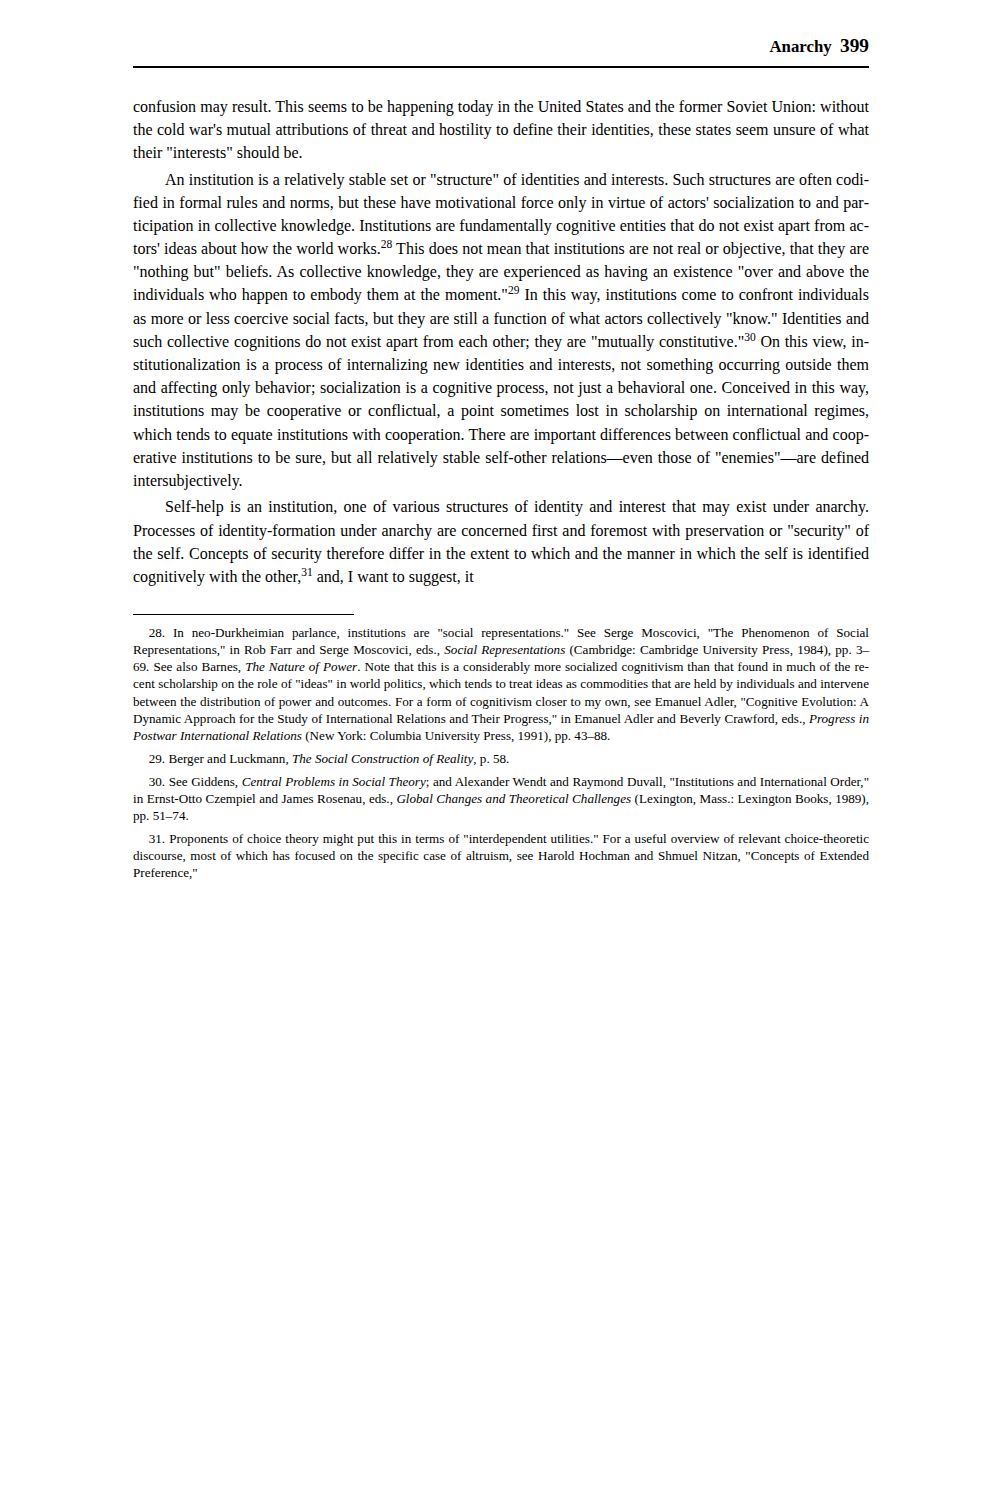Anarchy 399
confusion may result. This seems to be happening today in the United States and the former Soviet Union: without the cold war's mutual attributions of threat and hostility to define their identities, these states seem unsure of what their "interests" should be.
An institution is a relatively stable set or "structure" of identities and interests. Such structures are often codified in formal rules and norms, but these have motivational force only in virtue of actors' socialization to and participation in collective knowledge. Institutions are fundamentally cognitive entities that do not exist apart from actors' ideas about how the world works.28 This does not mean that institutions are not real or objective, that they are "nothing but" beliefs. As collective knowledge, they are experienced as having an existence "over and above the individuals who happen to embody them at the moment."29 In this way, institutions come to confront individuals as more or less coercive social facts, but they are still a function of what actors collectively "know." Identities and such collective cognitions do not exist apart from each other; they are "mutually constitutive."30 On this view, institutionalization is a process of internalizing new identities and interests, not something occurring outside them and affecting only behavior; socialization is a cognitive process, not just a behavioral one. Conceived in this way, institutions may be cooperative or conflictual, a point sometimes lost in scholarship on international regimes, which tends to equate institutions with cooperation. There are important differences between conflictual and cooperative institutions to be sure, but all relatively stable self-other relations—even those of "enemies"—are defined intersubjectively.
Self-help is an institution, one of various structures of identity and interest that may exist under anarchy. Processes of identity-formation under anarchy are concerned first and foremost with preservation or "security" of the self. Concepts of security therefore differ in the extent to which and the manner in which the self is identified cognitively with the other,31 and, I want to suggest, it
In neo-Durkheimian parlance, institutions are "social representations." See Serge Moscovici, "The Phenomenon of Social Representations," in Rob Farr and Serge Moscovici, eds., Social Representations (Cambridge: Cambridge University Press, 1984), pp. 3–69. See also Barnes, The Nature of Power. Note that this is a considerably more socialized cognitivism than that found in much of the recent scholarship on the role of "ideas" in world politics, which tends to treat ideas as commodities that are held by individuals and intervene between the distribution of power and outcomes. For a form of cognitivism closer to my own, see Emanuel Adler, "Cognitive Evolution: A Dynamic Approach for the Study of International Relations and Their Progress," in Emanuel Adler and Beverly Crawford, eds., Progress in Postwar International Relations (New York: Columbia University Press, 1991), pp. 43–88.
Berger and Luckmann, The Social Construction of Reality, p. 58.
See Giddens, Central Problems in Social Theory; and Alexander Wendt and Raymond Duvall, "Institutions and International Order," in Ernst-Otto Czempiel and James Rosenau, eds., Global Changes and Theoretical Challenges (Lexington, Mass.: Lexington Books, 1989), pp. 51–74.
Proponents of choice theory might put this in terms of "interdependent utilities." For a useful overview of relevant choice-theoretic discourse, most of which has focused on the specific case of altruism, see Harold Hochman and Shmuel Nitzan, "Concepts of Extended Preference,"